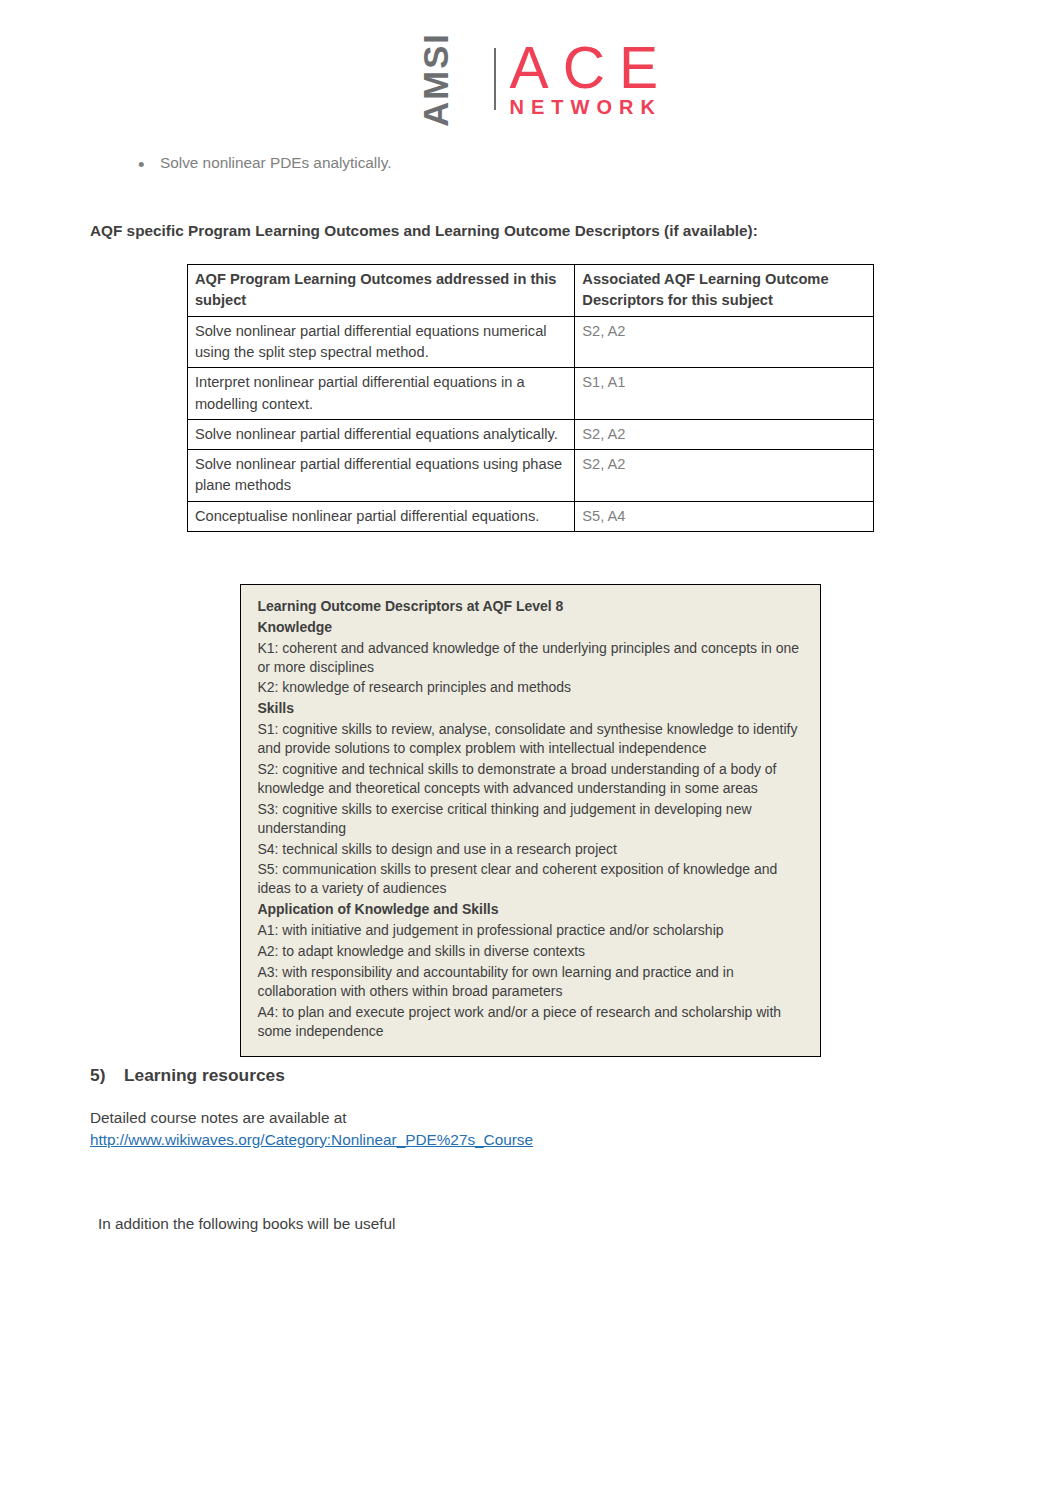AMSI ACE
NETWORK
Solve nonlinear PDEs analytically.
AQF specific Program Learning Outcomes and Learning Outcome Descriptors (if available):
| AQF Program Learning Outcomes addressed in this subject | Associated AQF Learning Outcome Descriptors for this subject |
| --- | --- |
| Solve nonlinear partial differential equations numerical using the split step spectral method. | S2, A2 |
| Interpret nonlinear partial differential equations in a modelling context. | S1, A1 |
| Solve nonlinear partial differential equations analytically. | S2, A2 |
| Solve nonlinear partial differential equations using phase plane methods | S2, A2 |
| Conceptualise nonlinear partial differential equations. | S5, A4 |
Learning Outcome Descriptors at AQF Level 8
Knowledge
K1: coherent and advanced knowledge of the underlying principles and concepts in one or more disciplines
K2: knowledge of research principles and methods
Skills
S1: cognitive skills to review, analyse, consolidate and synthesise knowledge to identify and provide solutions to complex problem with intellectual independence
S2: cognitive and technical skills to demonstrate a broad understanding of a body of knowledge and theoretical concepts with advanced understanding in some areas
S3: cognitive skills to exercise critical thinking and judgement in developing new understanding
S4: technical skills to design and use in a research project
S5: communication skills to present clear and coherent exposition of knowledge and ideas to a variety of audiences
Application of Knowledge and Skills
A1: with initiative and judgement in professional practice and/or scholarship
A2: to adapt knowledge and skills in diverse contexts
A3: with responsibility and accountability for own learning and practice and in collaboration with others within broad parameters
A4: to plan and execute project work and/or a piece of research and scholarship with some independence
5) Learning resources
Detailed course notes are available at
http://www.wikiwaves.org/Category:Nonlinear_PDE%27s_Course
In addition the following books will be useful